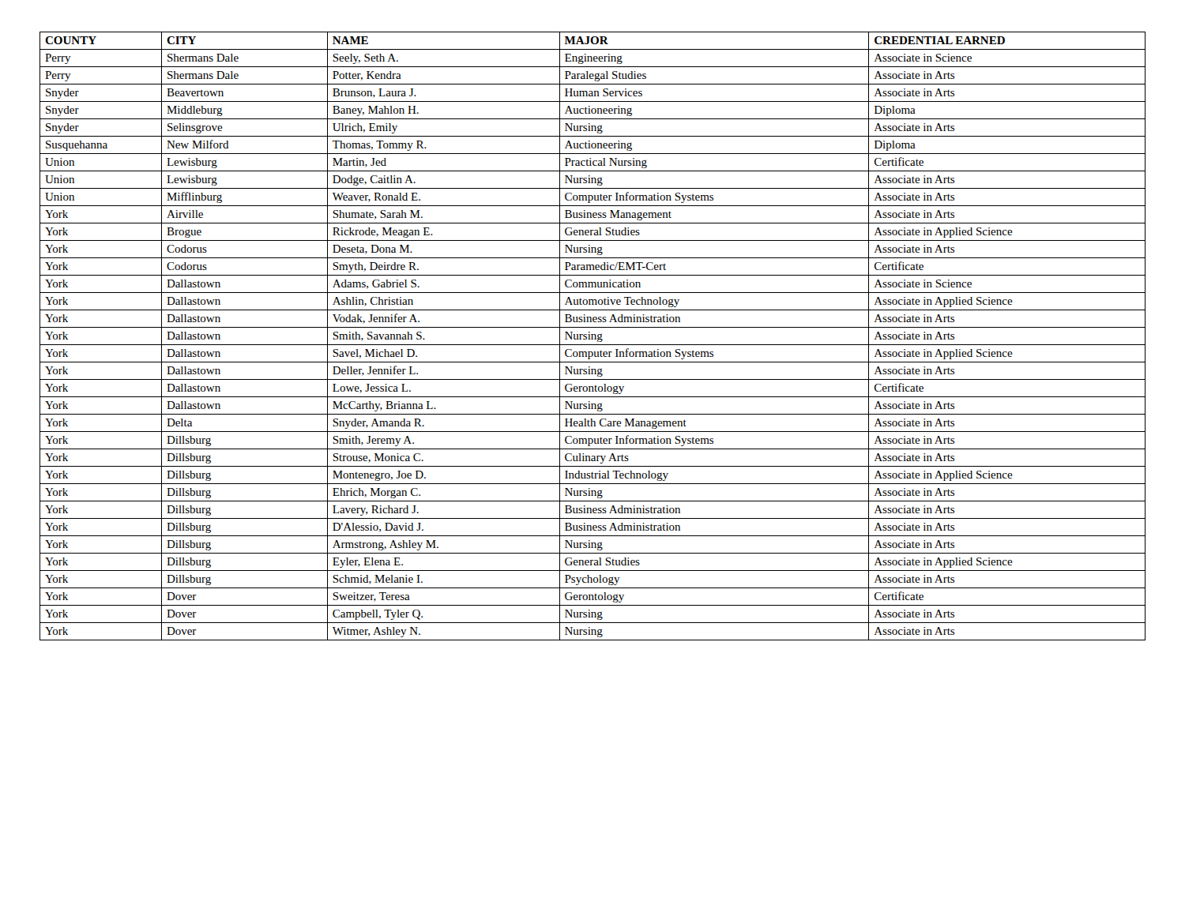| COUNTY | CITY | NAME | MAJOR | CREDENTIAL EARNED |
| --- | --- | --- | --- | --- |
| Perry | Shermans Dale | Seely, Seth A. | Engineering | Associate in Science |
| Perry | Shermans Dale | Potter, Kendra | Paralegal Studies | Associate in Arts |
| Snyder | Beavertown | Brunson, Laura J. | Human Services | Associate in Arts |
| Snyder | Middleburg | Baney, Mahlon H. | Auctioneering | Diploma |
| Snyder | Selinsgrove | Ulrich, Emily | Nursing | Associate in Arts |
| Susquehanna | New Milford | Thomas, Tommy R. | Auctioneering | Diploma |
| Union | Lewisburg | Martin, Jed | Practical Nursing | Certificate |
| Union | Lewisburg | Dodge, Caitlin A. | Nursing | Associate in Arts |
| Union | Mifflinburg | Weaver, Ronald E. | Computer Information Systems | Associate in Arts |
| York | Airville | Shumate, Sarah M. | Business Management | Associate in Arts |
| York | Brogue | Rickrode, Meagan E. | General Studies | Associate in Applied Science |
| York | Codorus | Deseta, Dona M. | Nursing | Associate in Arts |
| York | Codorus | Smyth, Deirdre R. | Paramedic/EMT-Cert | Certificate |
| York | Dallastown | Adams, Gabriel S. | Communication | Associate in Science |
| York | Dallastown | Ashlin, Christian | Automotive Technology | Associate in Applied Science |
| York | Dallastown | Vodak, Jennifer A. | Business Administration | Associate in Arts |
| York | Dallastown | Smith, Savannah S. | Nursing | Associate in Arts |
| York | Dallastown | Savel, Michael D. | Computer Information Systems | Associate in Applied Science |
| York | Dallastown | Deller, Jennifer L. | Nursing | Associate in Arts |
| York | Dallastown | Lowe, Jessica L. | Gerontology | Certificate |
| York | Dallastown | McCarthy, Brianna L. | Nursing | Associate in Arts |
| York | Delta | Snyder, Amanda R. | Health Care Management | Associate in Arts |
| York | Dillsburg | Smith, Jeremy A. | Computer Information Systems | Associate in Arts |
| York | Dillsburg | Strouse, Monica C. | Culinary Arts | Associate in Arts |
| York | Dillsburg | Montenegro, Joe D. | Industrial Technology | Associate in Applied Science |
| York | Dillsburg | Ehrich, Morgan C. | Nursing | Associate in Arts |
| York | Dillsburg | Lavery, Richard J. | Business Administration | Associate in Arts |
| York | Dillsburg | D'Alessio, David J. | Business Administration | Associate in Arts |
| York | Dillsburg | Armstrong, Ashley M. | Nursing | Associate in Arts |
| York | Dillsburg | Eyler, Elena E. | General Studies | Associate in Applied Science |
| York | Dillsburg | Schmid, Melanie I. | Psychology | Associate in Arts |
| York | Dover | Sweitzer, Teresa | Gerontology | Certificate |
| York | Dover | Campbell, Tyler Q. | Nursing | Associate in Arts |
| York | Dover | Witmer, Ashley N. | Nursing | Associate in Arts |